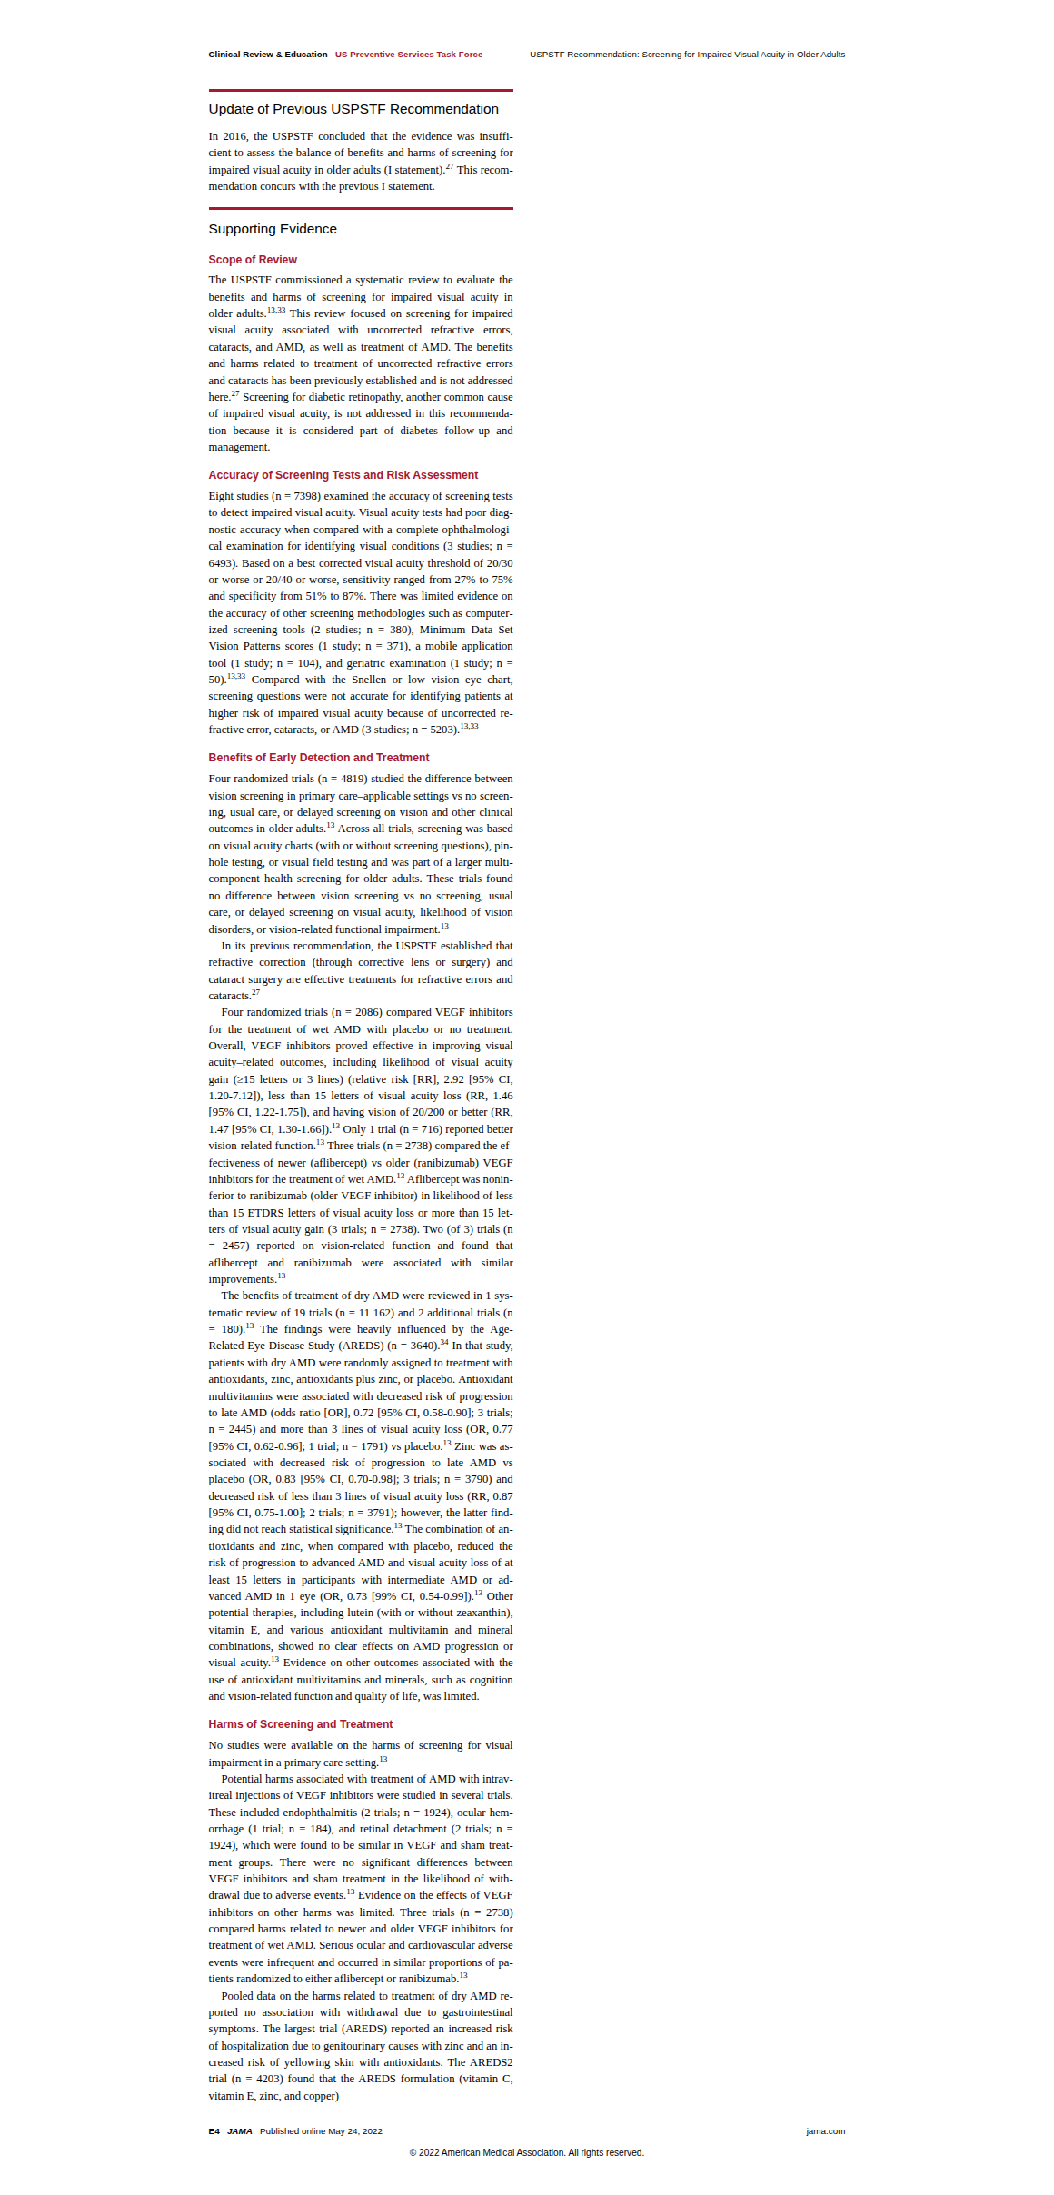Clinical Review & Education US Preventive Services Task Force
USPSTF Recommendation: Screening for Impaired Visual Acuity in Older Adults
Update of Previous USPSTF Recommendation
In 2016, the USPSTF concluded that the evidence was insufficient to assess the balance of benefits and harms of screening for impaired visual acuity in older adults (I statement).27 This recommendation concurs with the previous I statement.
Supporting Evidence
Scope of Review
The USPSTF commissioned a systematic review to evaluate the benefits and harms of screening for impaired visual acuity in older adults.13,33 This review focused on screening for impaired visual acuity associated with uncorrected refractive errors, cataracts, and AMD, as well as treatment of AMD. The benefits and harms related to treatment of uncorrected refractive errors and cataracts has been previously established and is not addressed here.27 Screening for diabetic retinopathy, another common cause of impaired visual acuity, is not addressed in this recommendation because it is considered part of diabetes follow-up and management.
Accuracy of Screening Tests and Risk Assessment
Eight studies (n = 7398) examined the accuracy of screening tests to detect impaired visual acuity. Visual acuity tests had poor diagnostic accuracy when compared with a complete ophthalmological examination for identifying visual conditions (3 studies; n = 6493). Based on a best corrected visual acuity threshold of 20/30 or worse or 20/40 or worse, sensitivity ranged from 27% to 75% and specificity from 51% to 87%. There was limited evidence on the accuracy of other screening methodologies such as computerized screening tools (2 studies; n = 380), Minimum Data Set Vision Patterns scores (1 study; n = 371), a mobile application tool (1 study; n = 104), and geriatric examination (1 study; n = 50).13,33 Compared with the Snellen or low vision eye chart, screening questions were not accurate for identifying patients at higher risk of impaired visual acuity because of uncorrected refractive error, cataracts, or AMD (3 studies; n = 5203).13,33
Benefits of Early Detection and Treatment
Four randomized trials (n = 4819) studied the difference between vision screening in primary care–applicable settings vs no screening, usual care, or delayed screening on vision and other clinical outcomes in older adults.13 Across all trials, screening was based on visual acuity charts (with or without screening questions), pinhole testing, or visual field testing and was part of a larger multicomponent health screening for older adults. These trials found no difference between vision screening vs no screening, usual care, or delayed screening on visual acuity, likelihood of vision disorders, or vision-related functional impairment.13
In its previous recommendation, the USPSTF established that refractive correction (through corrective lens or surgery) and cataract surgery are effective treatments for refractive errors and cataracts.27
Four randomized trials (n = 2086) compared VEGF inhibitors for the treatment of wet AMD with placebo or no treatment. Overall, VEGF inhibitors proved effective in improving visual acuity–related outcomes, including likelihood of visual acuity gain (≥15 letters or 3 lines) (relative risk [RR], 2.92 [95% CI, 1.20-7.12]), less than 15 letters of visual acuity loss (RR, 1.46 [95% CI, 1.22-1.75]), and having vision of 20/200 or better (RR, 1.47 [95% CI, 1.30-1.66]).13 Only 1 trial (n = 716) reported better vision-related function.13 Three trials (n = 2738) compared the effectiveness of newer (aflibercept) vs older (ranibizumab) VEGF inhibitors for the treatment of wet AMD.13 Aflibercept was noninferior to ranibizumab (older VEGF inhibitor) in likelihood of less than 15 ETDRS letters of visual acuity loss or more than 15 letters of visual acuity gain (3 trials; n = 2738). Two (of 3) trials (n = 2457) reported on vision-related function and found that aflibercept and ranibizumab were associated with similar improvements.13
The benefits of treatment of dry AMD were reviewed in 1 systematic review of 19 trials (n = 11 162) and 2 additional trials (n = 180).13 The findings were heavily influenced by the Age-Related Eye Disease Study (AREDS) (n = 3640).34 In that study, patients with dry AMD were randomly assigned to treatment with antioxidants, zinc, antioxidants plus zinc, or placebo. Antioxidant multivitamins were associated with decreased risk of progression to late AMD (odds ratio [OR], 0.72 [95% CI, 0.58-0.90]; 3 trials; n = 2445) and more than 3 lines of visual acuity loss (OR, 0.77 [95% CI, 0.62-0.96]; 1 trial; n = 1791) vs placebo.13 Zinc was associated with decreased risk of progression to late AMD vs placebo (OR, 0.83 [95% CI, 0.70-0.98]; 3 trials; n = 3790) and decreased risk of less than 3 lines of visual acuity loss (RR, 0.87 [95% CI, 0.75-1.00]; 2 trials; n = 3791); however, the latter finding did not reach statistical significance.13 The combination of antioxidants and zinc, when compared with placebo, reduced the risk of progression to advanced AMD and visual acuity loss of at least 15 letters in participants with intermediate AMD or advanced AMD in 1 eye (OR, 0.73 [99% CI, 0.54-0.99]).13 Other potential therapies, including lutein (with or without zeaxanthin), vitamin E, and various antioxidant multivitamin and mineral combinations, showed no clear effects on AMD progression or visual acuity.13 Evidence on other outcomes associated with the use of antioxidant multivitamins and minerals, such as cognition and vision-related function and quality of life, was limited.
Harms of Screening and Treatment
No studies were available on the harms of screening for visual impairment in a primary care setting.13
Potential harms associated with treatment of AMD with intravitreal injections of VEGF inhibitors were studied in several trials. These included endophthalmitis (2 trials; n = 1924), ocular hemorrhage (1 trial; n = 184), and retinal detachment (2 trials; n = 1924), which were found to be similar in VEGF and sham treatment groups. There were no significant differences between VEGF inhibitors and sham treatment in the likelihood of withdrawal due to adverse events.13 Evidence on the effects of VEGF inhibitors on other harms was limited. Three trials (n = 2738) compared harms related to newer and older VEGF inhibitors for treatment of wet AMD. Serious ocular and cardiovascular adverse events were infrequent and occurred in similar proportions of patients randomized to either aflibercept or ranibizumab.13
Pooled data on the harms related to treatment of dry AMD reported no association with withdrawal due to gastrointestinal symptoms. The largest trial (AREDS) reported an increased risk of hospitalization due to genitourinary causes with zinc and an increased risk of yellowing skin with antioxidants. The AREDS2 trial (n = 4203) found that the AREDS formulation (vitamin C, vitamin E, zinc, and copper)
E4 JAMA Published online May 24, 2022
jama.com
© 2022 American Medical Association. All rights reserved.